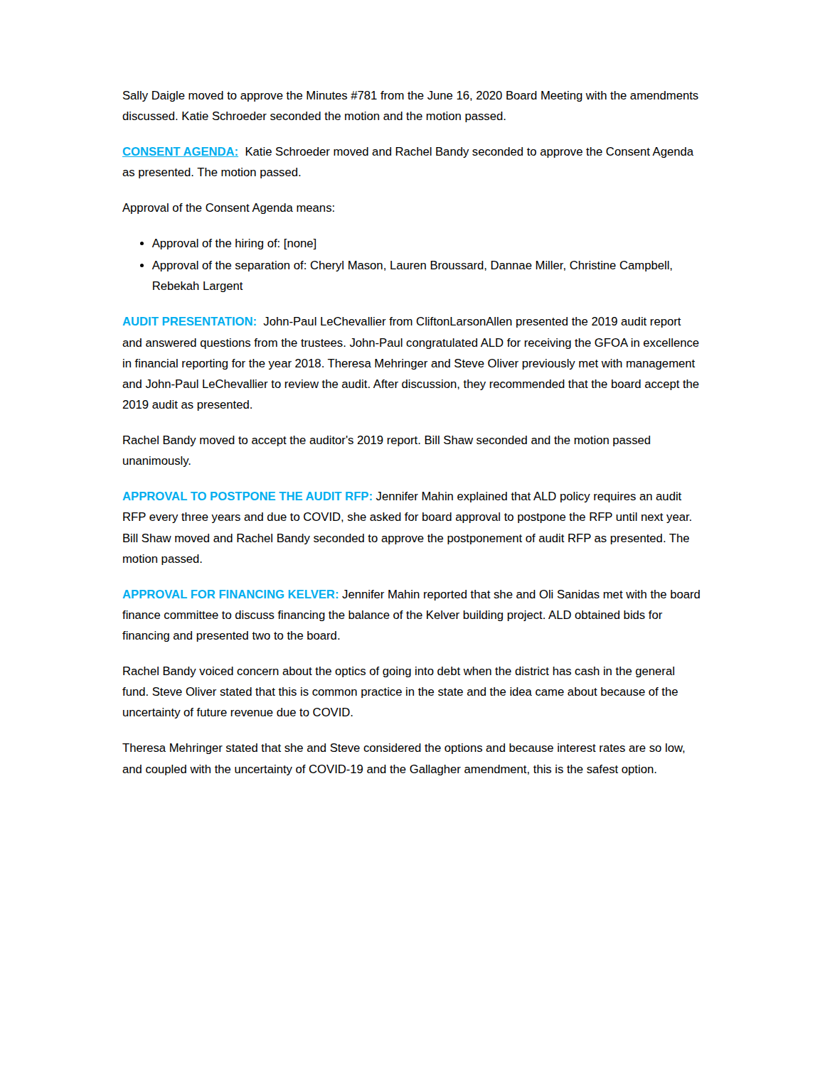Sally Daigle moved to approve the Minutes #781 from the June 16, 2020 Board Meeting with the amendments discussed. Katie Schroeder seconded the motion and the motion passed.
CONSENT AGENDA: Katie Schroeder moved and Rachel Bandy seconded to approve the Consent Agenda as presented. The motion passed.
Approval of the Consent Agenda means:
Approval of the hiring of: [none]
Approval of the separation of: Cheryl Mason, Lauren Broussard, Dannae Miller, Christine Campbell, Rebekah Largent
AUDIT PRESENTATION: John-Paul LeChevallier from CliftonLarsonAllen presented the 2019 audit report and answered questions from the trustees. John-Paul congratulated ALD for receiving the GFOA in excellence in financial reporting for the year 2018. Theresa Mehringer and Steve Oliver previously met with management and John-Paul LeChevallier to review the audit. After discussion, they recommended that the board accept the 2019 audit as presented.
Rachel Bandy moved to accept the auditor's 2019 report. Bill Shaw seconded and the motion passed unanimously.
APPROVAL TO POSTPONE THE AUDIT RFP: Jennifer Mahin explained that ALD policy requires an audit RFP every three years and due to COVID, she asked for board approval to postpone the RFP until next year. Bill Shaw moved and Rachel Bandy seconded to approve the postponement of audit RFP as presented. The motion passed.
APPROVAL FOR FINANCING KELVER: Jennifer Mahin reported that she and Oli Sanidas met with the board finance committee to discuss financing the balance of the Kelver building project. ALD obtained bids for financing and presented two to the board.
Rachel Bandy voiced concern about the optics of going into debt when the district has cash in the general fund. Steve Oliver stated that this is common practice in the state and the idea came about because of the uncertainty of future revenue due to COVID.
Theresa Mehringer stated that she and Steve considered the options and because interest rates are so low, and coupled with the uncertainty of COVID-19 and the Gallagher amendment, this is the safest option.